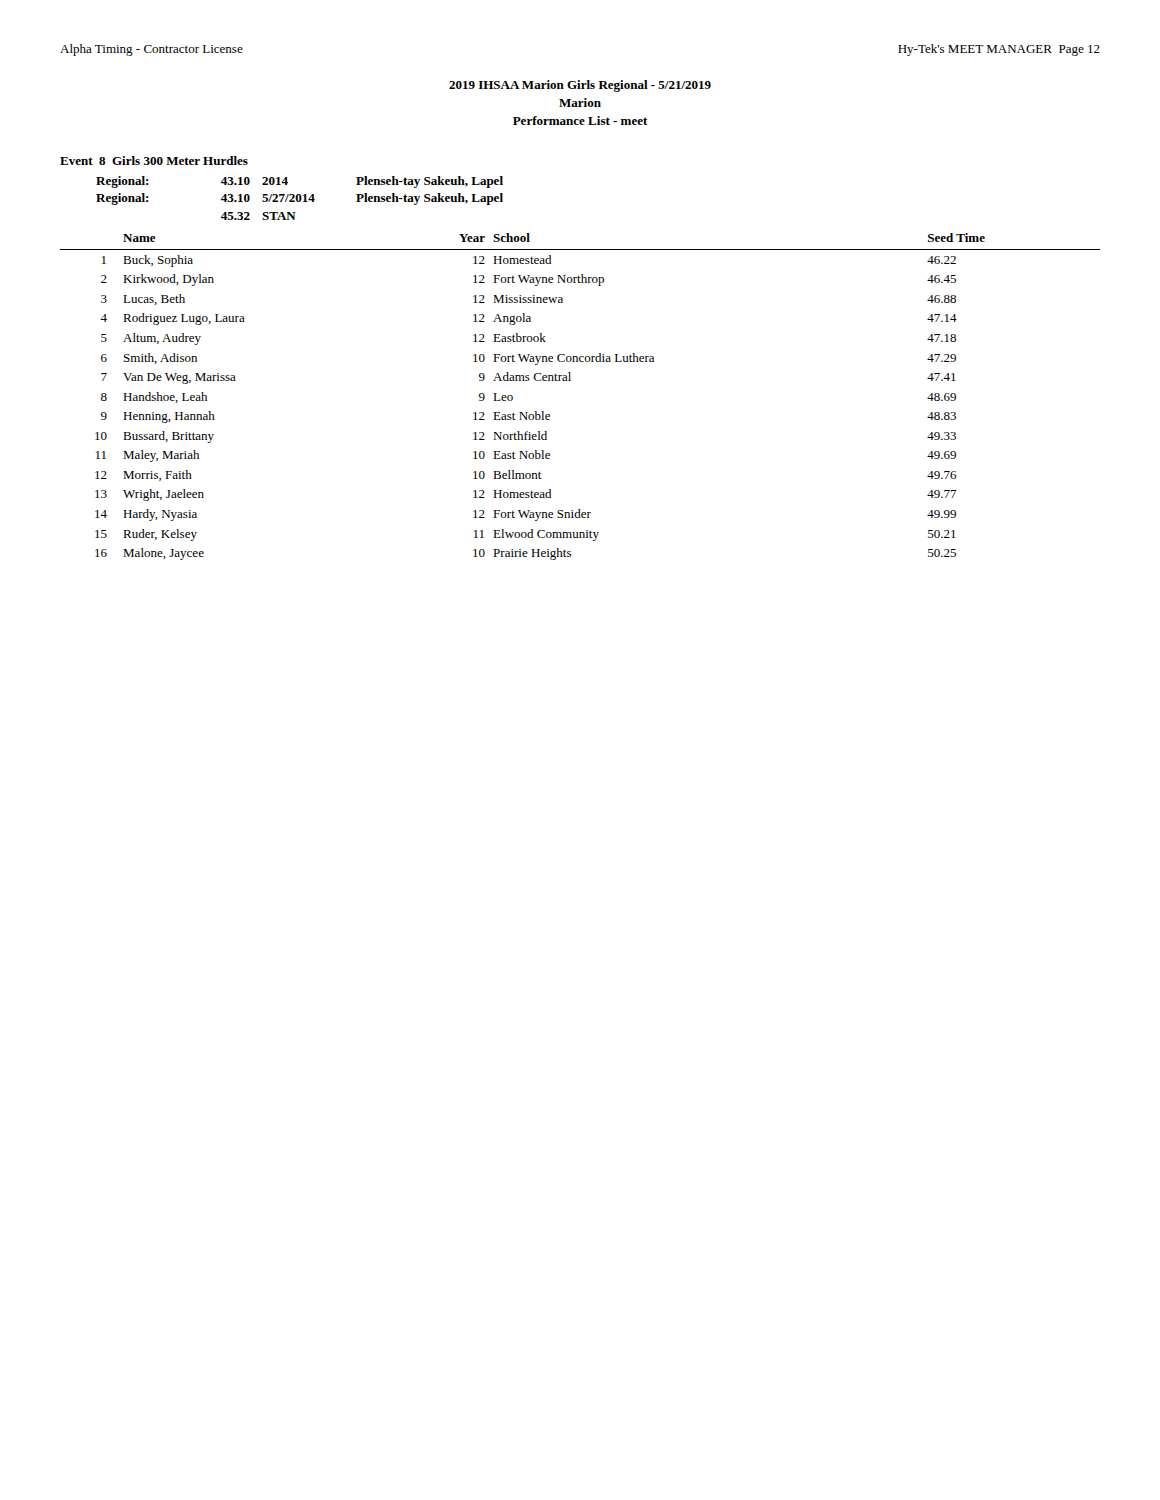Alpha Timing - Contractor License Hy-Tek's MEET MANAGER Page 12
2019 IHSAA Marion Girls Regional - 5/21/2019
Marion
Performance List - meet
Event 8 Girls 300 Meter Hurdles
| Regional: | 43.10 | 2014 | Plenseh-tay Sakeuh, Lapel |
| Regional: | 43.10 | 5/27/2014 | Plenseh-tay Sakeuh, Lapel |
| | 45.32 | STAN | |
| | Name | Year | School | Seed Time |
| --- | --- | --- | --- | --- |
| 1 | Buck, Sophia | 12 | Homestead | 46.22 |
| 2 | Kirkwood, Dylan | 12 | Fort Wayne Northrop | 46.45 |
| 3 | Lucas, Beth | 12 | Mississinewa | 46.88 |
| 4 | Rodriguez Lugo, Laura | 12 | Angola | 47.14 |
| 5 | Altum, Audrey | 12 | Eastbrook | 47.18 |
| 6 | Smith, Adison | 10 | Fort Wayne Concordia Luthera | 47.29 |
| 7 | Van De Weg, Marissa | 9 | Adams Central | 47.41 |
| 8 | Handshoe, Leah | 9 | Leo | 48.69 |
| 9 | Henning, Hannah | 12 | East Noble | 48.83 |
| 10 | Bussard, Brittany | 12 | Northfield | 49.33 |
| 11 | Maley, Mariah | 10 | East Noble | 49.69 |
| 12 | Morris, Faith | 10 | Bellmont | 49.76 |
| 13 | Wright, Jaeleen | 12 | Homestead | 49.77 |
| 14 | Hardy, Nyasia | 12 | Fort Wayne Snider | 49.99 |
| 15 | Ruder, Kelsey | 11 | Elwood Community | 50.21 |
| 16 | Malone, Jaycee | 10 | Prairie Heights | 50.25 |